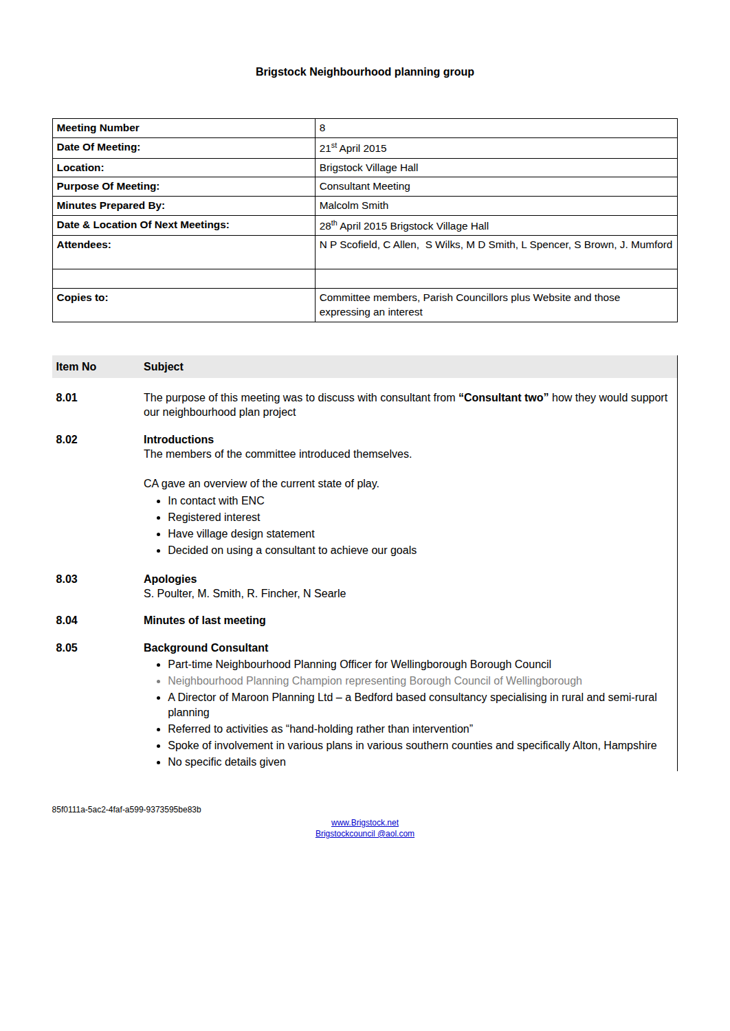Brigstock Neighbourhood planning group
| Meeting Number | 8 |
| Date Of Meeting: | 21 st April 2015 |
| Location: | Brigstock Village Hall |
| Purpose Of Meeting: | Consultant Meeting |
| Minutes Prepared By: | Malcolm Smith |
| Date & Location Of Next Meetings: | 28 th April 2015 Brigstock Village Hall |
| Attendees: | N P Scofield, C Allen, S Wilks, M D Smith, L Spencer, S Brown, J. Mumford |
| Copies to: | Committee members, Parish Councillors plus Website and those expressing an interest |
| Item No | Subject |
| 8.01 | The purpose of this meeting was to discuss with consultant from “Consultant two” how they would support our neighbourhood plan project |
| 8.02 | Introductions The members of the committee introduced themselves. CA gave an overview of the current state of play. In contact with ENC Registered interest Have village design statement Decided on using a consultant to achieve our goals |
| 8.03 | Apologies S. Poulter, M. Smith, R. Fincher, N Searle |
| 8.04 | Minutes of last meeting |
| 8.05 | Background Consultant Part-time Neighbourhood Planning Officer for Wellingborough Borough Council Neighbourhood Planning Champion representing Borough Council of Wellingborough A Director of Maroon Planning Ltd – a Bedford based consultancy specialising in rural and semi-rural planning Referred to activities as “hand-holding rather than intervention” Spoke of involvement in various plans in various southern counties and specifically Alton, Hampshire No specific details given |
85f0111a-5ac2-4faf-a599-9373595be83b
www.Brigstock.net
Brigstockcouncil @aol.com